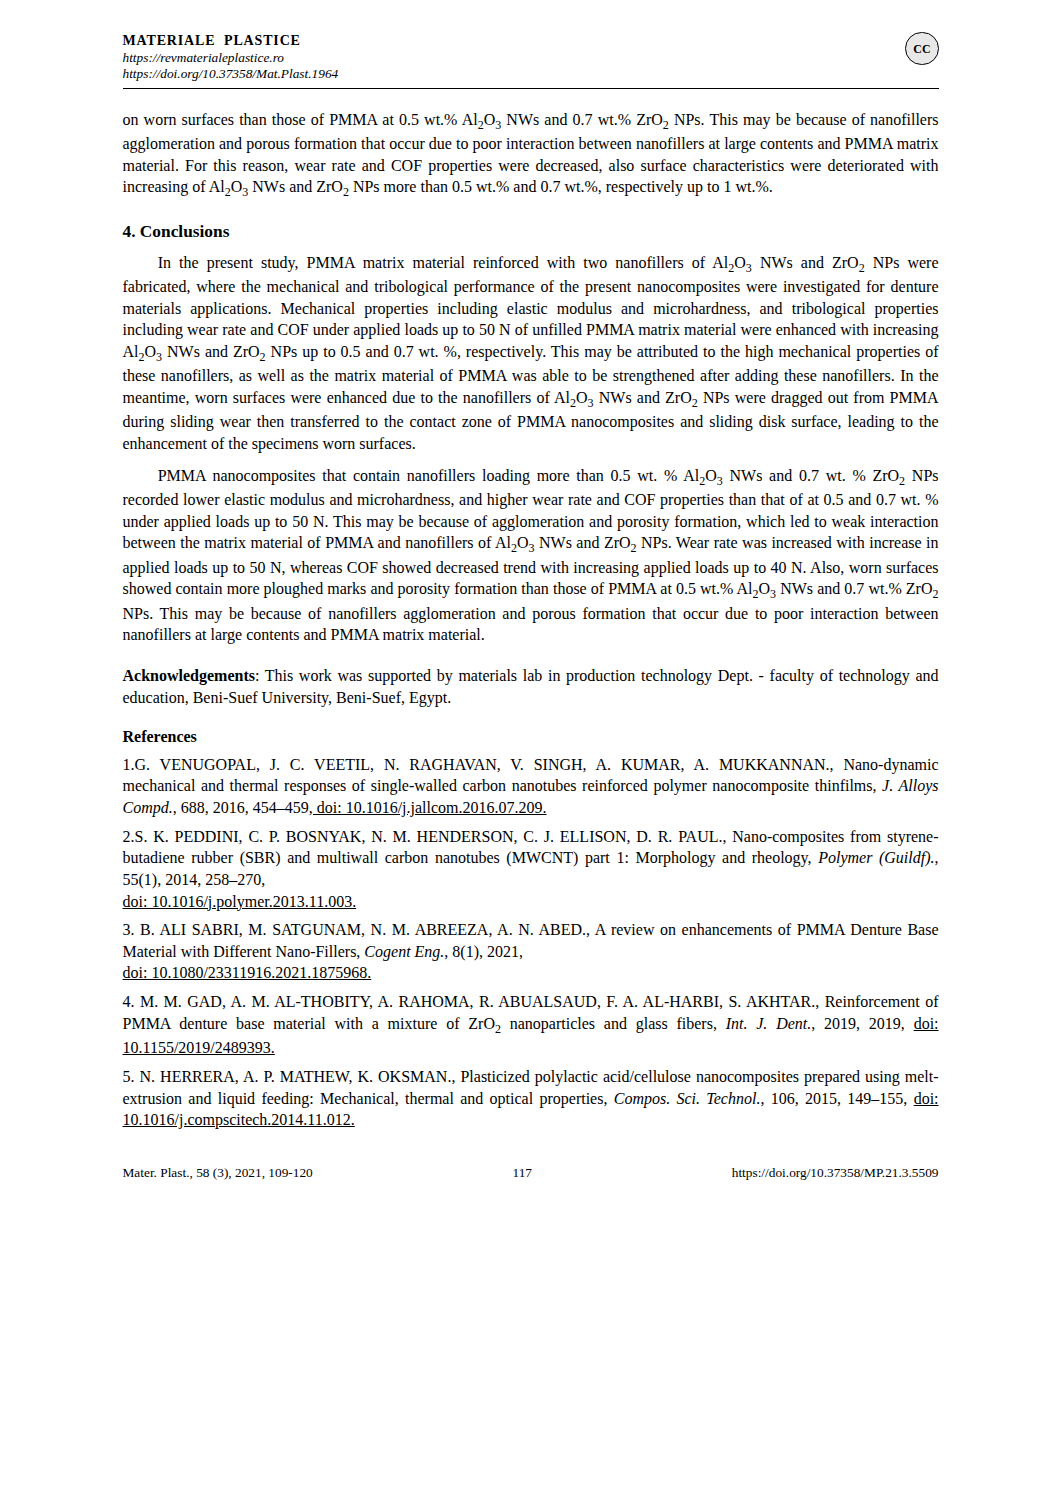MATERIALE PLASTICE
https://revmaterialeplastice.ro
https://doi.org/10.37358/Mat.Plast.1964
CC
on worn surfaces than those of PMMA at 0.5 wt.% Al2O3 NWs and 0.7 wt.% ZrO2 NPs. This may be because of nanofillers agglomeration and porous formation that occur due to poor interaction between nanofillers at large contents and PMMA matrix material. For this reason, wear rate and COF properties were decreased, also surface characteristics were deteriorated with increasing of Al2O3 NWs and ZrO2 NPs more than 0.5 wt.% and 0.7 wt.%, respectively up to 1 wt.%.
4. Conclusions
In the present study, PMMA matrix material reinforced with two nanofillers of Al2O3 NWs and ZrO2 NPs were fabricated, where the mechanical and tribological performance of the present nanocomposites were investigated for denture materials applications. Mechanical properties including elastic modulus and microhardness, and tribological properties including wear rate and COF under applied loads up to 50 N of unfilled PMMA matrix material were enhanced with increasing Al2O3 NWs and ZrO2 NPs up to 0.5 and 0.7 wt. %, respectively. This may be attributed to the high mechanical properties of these nanofillers, as well as the matrix material of PMMA was able to be strengthened after adding these nanofillers. In the meantime, worn surfaces were enhanced due to the nanofillers of Al2O3 NWs and ZrO2 NPs were dragged out from PMMA during sliding wear then transferred to the contact zone of PMMA nanocomposites and sliding disk surface, leading to the enhancement of the specimens worn surfaces.
PMMA nanocomposites that contain nanofillers loading more than 0.5 wt. % Al2O3 NWs and 0.7 wt. % ZrO2 NPs recorded lower elastic modulus and microhardness, and higher wear rate and COF properties than that of at 0.5 and 0.7 wt. % under applied loads up to 50 N. This may be because of agglomeration and porosity formation, which led to weak interaction between the matrix material of PMMA and nanofillers of Al2O3 NWs and ZrO2 NPs. Wear rate was increased with increase in applied loads up to 50 N, whereas COF showed decreased trend with increasing applied loads up to 40 N. Also, worn surfaces showed contain more ploughed marks and porosity formation than those of PMMA at 0.5 wt.% Al2O3 NWs and 0.7 wt.% ZrO2 NPs. This may be because of nanofillers agglomeration and porous formation that occur due to poor interaction between nanofillers at large contents and PMMA matrix material.
Acknowledgements: This work was supported by materials lab in production technology Dept. - faculty of technology and education, Beni-Suef University, Beni-Suef, Egypt.
References
1.G. VENUGOPAL, J. C. VEETIL, N. RAGHAVAN, V. SINGH, A. KUMAR, A. MUKKANNAN., Nano-dynamic mechanical and thermal responses of single-walled carbon nanotubes reinforced polymer nanocomposite thinfilms, J. Alloys Compd., 688, 2016, 454–459, doi: 10.1016/j.jallcom.2016.07.209.
2.S. K. PEDDINI, C. P. BOSNYAK, N. M. HENDERSON, C. J. ELLISON, D. R. PAUL., Nano-composites from styrene-butadiene rubber (SBR) and multiwall carbon nanotubes (MWCNT) part 1: Morphology and rheology, Polymer (Guildf)., 55(1), 2014, 258–270,
doi: 10.1016/j.polymer.2013.11.003.
3. B. ALI SABRI, M. SATGUNAM, N. M. ABREEZA, A. N. ABED., A review on enhancements of PMMA Denture Base Material with Different Nano-Fillers, Cogent Eng., 8(1), 2021,
doi: 10.1080/23311916.2021.1875968.
4. M. M. GAD, A. M. AL-THOBITY, A. RAHOMA, R. ABUALSAUD, F. A. AL-HARBI, S. AKHTAR., Reinforcement of PMMA denture base material with a mixture of ZrO2 nanoparticles and glass fibers, Int. J. Dent., 2019, 2019, doi: 10.1155/2019/2489393.
5. N. HERRERA, A. P. MATHEW, K. OKSMAN., Plasticized polylactic acid/cellulose nanocomposites prepared using melt-extrusion and liquid feeding: Mechanical, thermal and optical properties, Compos. Sci. Technol., 106, 2015, 149–155, doi: 10.1016/j.compscitech.2014.11.012.
Mater. Plast., 58 (3), 2021, 109-120
117
https://doi.org/10.37358/MP.21.3.5509